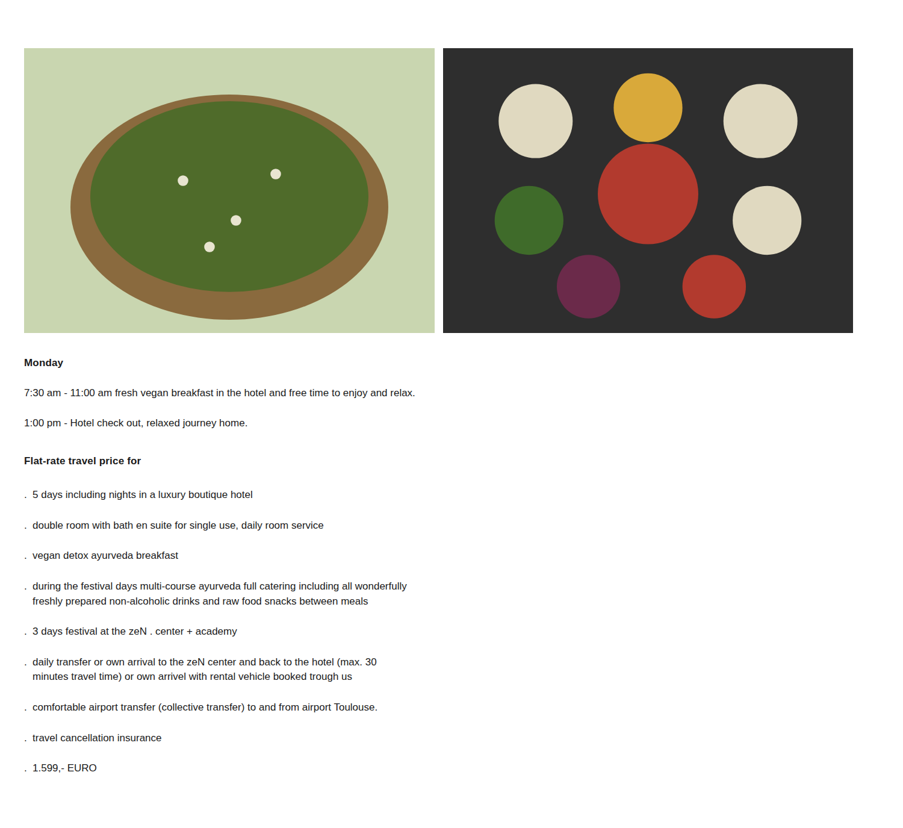Monday
7:30 am - 11:00 am fresh vegan breakfast in the hotel and free time to enjoy and relax.
1:00 pm - Hotel check out, relaxed journey home.
Flat-rate travel price for
5 days including nights in a luxury boutique hotel
double room with bath en suite for single use, daily room service
vegan detox ayurveda breakfast
during the festival days multi-course ayurveda full catering including all wonderfully
freshly prepared non-alcoholic drinks and raw food snacks between meals
3 days festival at the zeN . center + academy
daily transfer or own arrival to the zeN center and back to the hotel (max. 30
minutes travel time) or own arrivel with rental vehicle booked trough us
comfortable airport transfer (collective transfer) to and from airport Toulouse.
travel cancellation insurance
1.599,- EURO